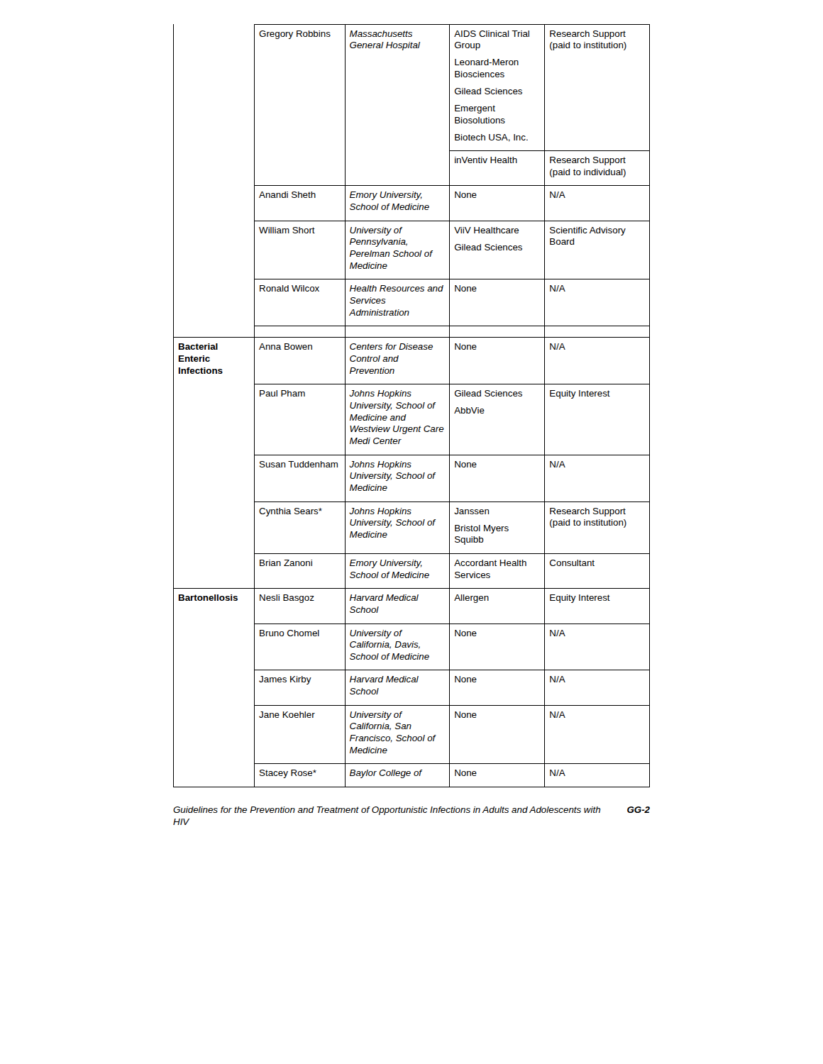| | Gregory Robbins | Massachusetts General Hospital | AIDS Clinical Trial Group Leonard-Meron Biosciences Gilead Sciences Emergent Biosolutions Biotech USA, Inc. | Research Support (paid to institution) |
| inVentiv Health | Research Support (paid to individual) |
| Anandi Sheth | Emory University, School of Medicine | None | N/A |
| William Short | University of Pennsylvania, Perelman School of Medicine | ViiV Healthcare Gilead Sciences | Scientific Advisory Board |
| Ronald Wilcox | Health Resources and Services Administration | None | N/A |
| Bacterial Enteric Infections | Anna Bowen | Centers for Disease Control and Prevention | None | N/A |
| Paul Pham | Johns Hopkins University, School of Medicine and Westview Urgent Care Medi Center | Gilead Sciences AbbVie | Equity Interest |
| Susan Tuddenham | Johns Hopkins University, School of Medicine | None | N/A |
| Cynthia Sears* | Johns Hopkins University, School of Medicine | Janssen Bristol Myers Squibb | Research Support (paid to institution) |
| Brian Zanoni | Emory University, School of Medicine | Accordant Health Services | Consultant |
| Bartonellosis | Nesli Basgoz | Harvard Medical School | Allergen | Equity Interest |
| Bruno Chomel | University of California, Davis, School of Medicine | None | N/A |
| James Kirby | Harvard Medical School | None | N/A |
| Jane Koehler | University of California, San Francisco, School of Medicine | None | N/A |
| Stacey Rose* | Baylor College of | None | N/A |
Guidelines for the Prevention and Treatment of Opportunistic Infections in Adults and Adolescents with HIV GG-2